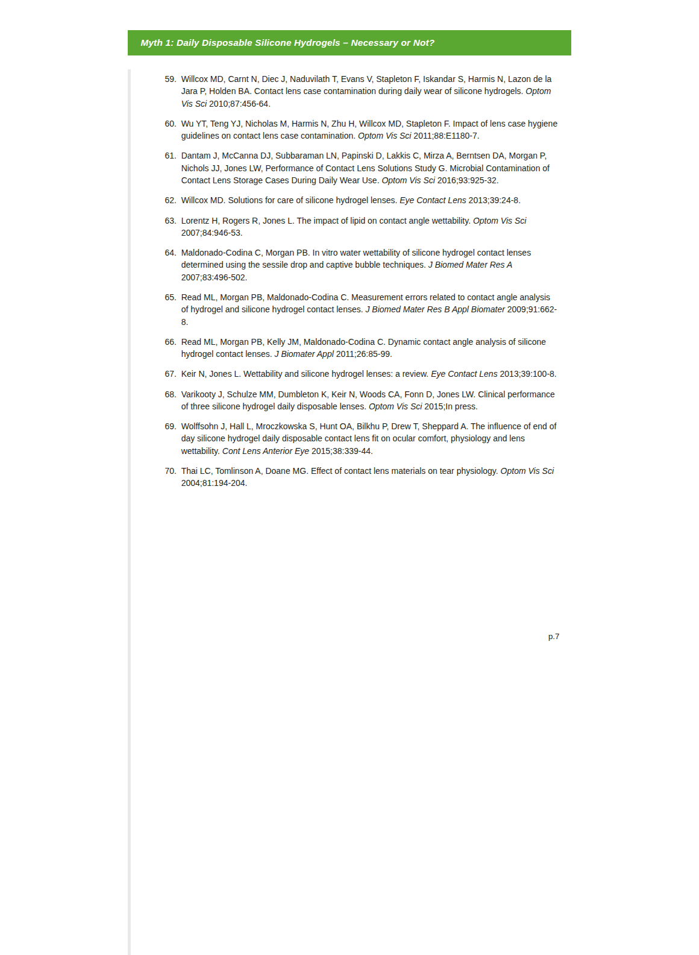Myth 1: Daily Disposable Silicone Hydrogels – Necessary or Not?
59. Willcox MD, Carnt N, Diec J, Naduvilath T, Evans V, Stapleton F, Iskandar S, Harmis N, Lazon de la Jara P, Holden BA. Contact lens case contamination during daily wear of silicone hydrogels. Optom Vis Sci 2010;87:456-64.
60. Wu YT, Teng YJ, Nicholas M, Harmis N, Zhu H, Willcox MD, Stapleton F. Impact of lens case hygiene guidelines on contact lens case contamination. Optom Vis Sci 2011;88:E1180-7.
61. Dantam J, McCanna DJ, Subbaraman LN, Papinski D, Lakkis C, Mirza A, Berntsen DA, Morgan P, Nichols JJ, Jones LW, Performance of Contact Lens Solutions Study G. Microbial Contamination of Contact Lens Storage Cases During Daily Wear Use. Optom Vis Sci 2016;93:925-32.
62. Willcox MD. Solutions for care of silicone hydrogel lenses. Eye Contact Lens 2013;39:24-8.
63. Lorentz H, Rogers R, Jones L. The impact of lipid on contact angle wettability. Optom Vis Sci 2007;84:946-53.
64. Maldonado-Codina C, Morgan PB. In vitro water wettability of silicone hydrogel contact lenses determined using the sessile drop and captive bubble techniques. J Biomed Mater Res A 2007;83:496-502.
65. Read ML, Morgan PB, Maldonado-Codina C. Measurement errors related to contact angle analysis of hydrogel and silicone hydrogel contact lenses. J Biomed Mater Res B Appl Biomater 2009;91:662-8.
66. Read ML, Morgan PB, Kelly JM, Maldonado-Codina C. Dynamic contact angle analysis of silicone hydrogel contact lenses. J Biomater Appl 2011;26:85-99.
67. Keir N, Jones L. Wettability and silicone hydrogel lenses: a review. Eye Contact Lens 2013;39:100-8.
68. Varikooty J, Schulze MM, Dumbleton K, Keir N, Woods CA, Fonn D, Jones LW. Clinical performance of three silicone hydrogel daily disposable lenses. Optom Vis Sci 2015;In press.
69. Wolffsohn J, Hall L, Mroczkowska S, Hunt OA, Bilkhu P, Drew T, Sheppard A. The influence of end of day silicone hydrogel daily disposable contact lens fit on ocular comfort, physiology and lens wettability. Cont Lens Anterior Eye 2015;38:339-44.
70. Thai LC, Tomlinson A, Doane MG. Effect of contact lens materials on tear physiology. Optom Vis Sci 2004;81:194-204.
p.7